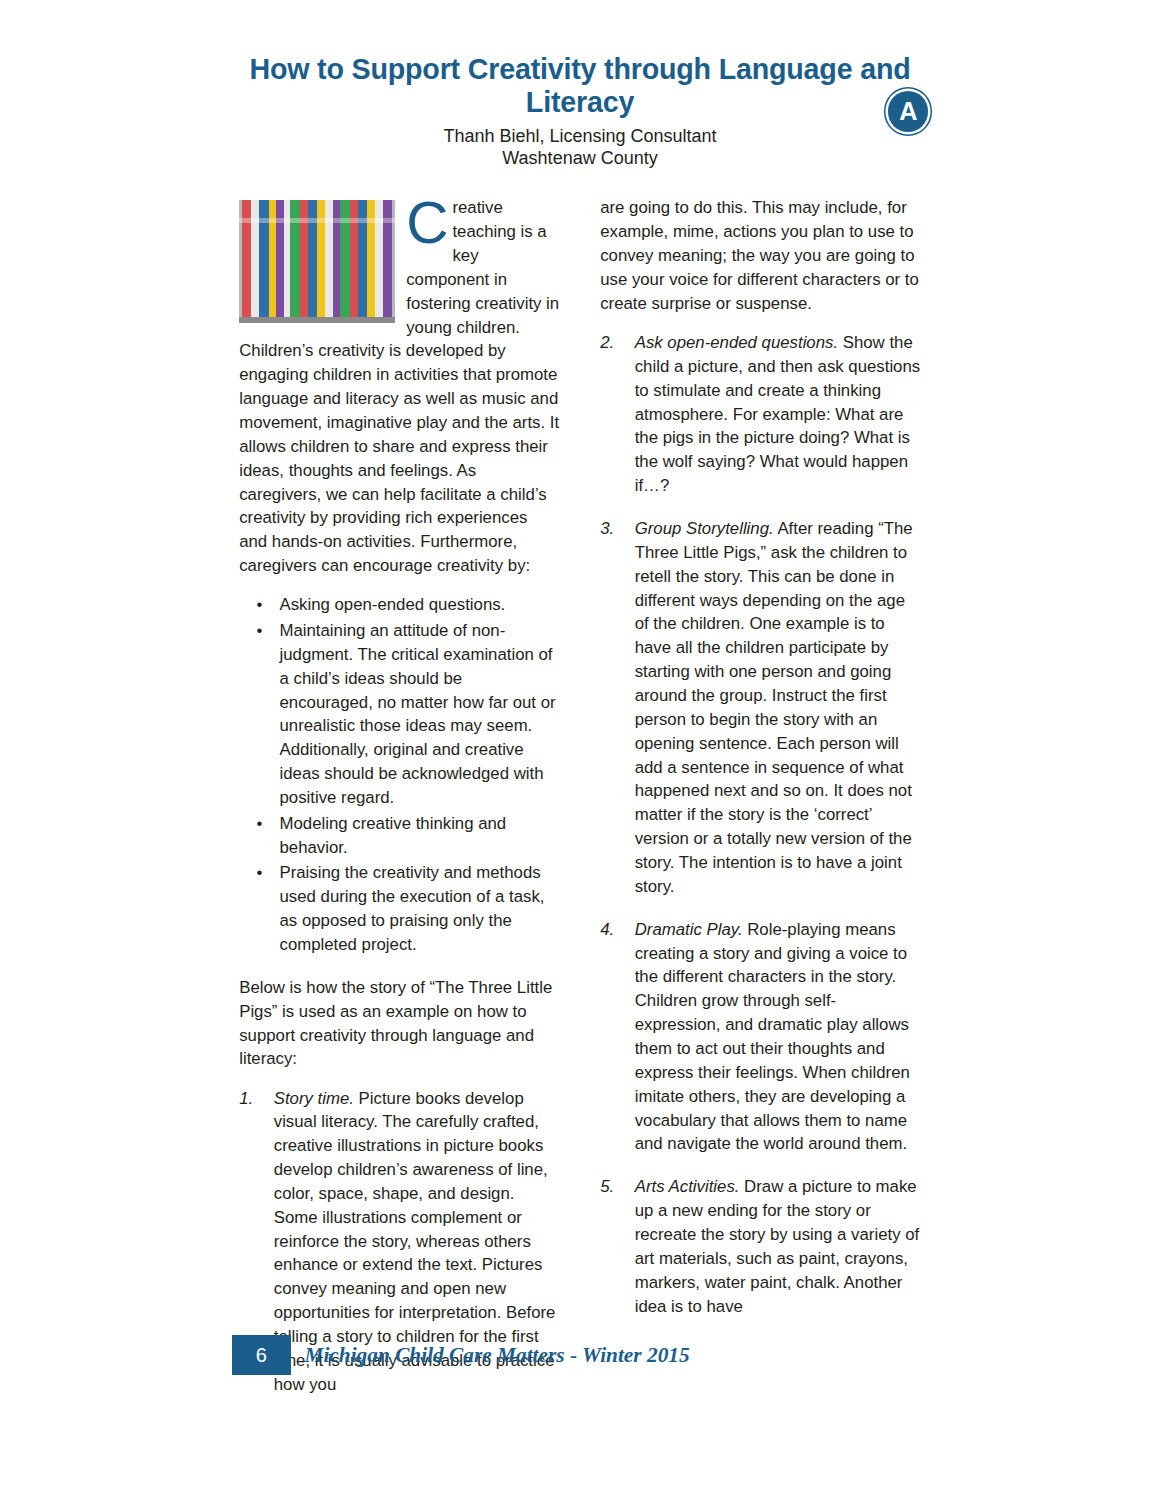How to Support Creativity through Language and Literacy
Thanh Biehl, Licensing Consultant
Washtenaw County
A
Creative teaching is a key component in fostering creativity in young children. Children’s creativity is developed by engaging children in activities that promote language and literacy as well as music and movement, imaginative play and the arts. It allows children to share and express their ideas, thoughts and feelings. As caregivers, we can help facilitate a child’s creativity by providing rich experiences and hands-on activities. Furthermore, caregivers can encourage creativity by:
Asking open-ended questions.
Maintaining an attitude of non-judgment. The critical examination of a child’s ideas should be encouraged, no matter how far out or unrealistic those ideas may seem. Additionally, original and creative ideas should be acknowledged with positive regard.
Modeling creative thinking and behavior.
Praising the creativity and methods used during the execution of a task, as opposed to praising only the completed project.
Below is how the story of “The Three Little Pigs” is used as an example on how to support creativity through language and literacy:
Story time. Picture books develop visual literacy. The carefully crafted, creative illustrations in picture books develop children’s awareness of line, color, space, shape, and design. Some illustrations complement or reinforce the story, whereas others enhance or extend the text. Pictures convey meaning and open new opportunities for interpretation. Before telling a story to children for the first time, it is usually advisable to practice how you
are going to do this. This may include, for example, mime, actions you plan to use to convey meaning; the way you are going to use your voice for different characters or to create surprise or suspense.
Ask open-ended questions. Show the child a picture, and then ask questions to stimulate and create a thinking atmosphere. For example: What are the pigs in the picture doing? What is the wolf saying? What would happen if…?
Group Storytelling. After reading “The Three Little Pigs,” ask the children to retell the story. This can be done in different ways depending on the age of the children. One example is to have all the children participate by starting with one person and going around the group. Instruct the first person to begin the story with an opening sentence. Each person will add a sentence in sequence of what happened next and so on. It does not matter if the story is the ‘correct’ version or a totally new version of the story. The intention is to have a joint story.
Dramatic Play. Role-playing means creating a story and giving a voice to the different characters in the story. Children grow through self-expression, and dramatic play allows them to act out their thoughts and express their feelings. When children imitate others, they are developing a vocabulary that allows them to name and navigate the world around them.
Arts Activities. Draw a picture to make up a new ending for the story or recreate the story by using a variety of art materials, such as paint, crayons, markers, water paint, chalk. Another idea is to have
6
Michigan Child Care Matters - Winter 2015